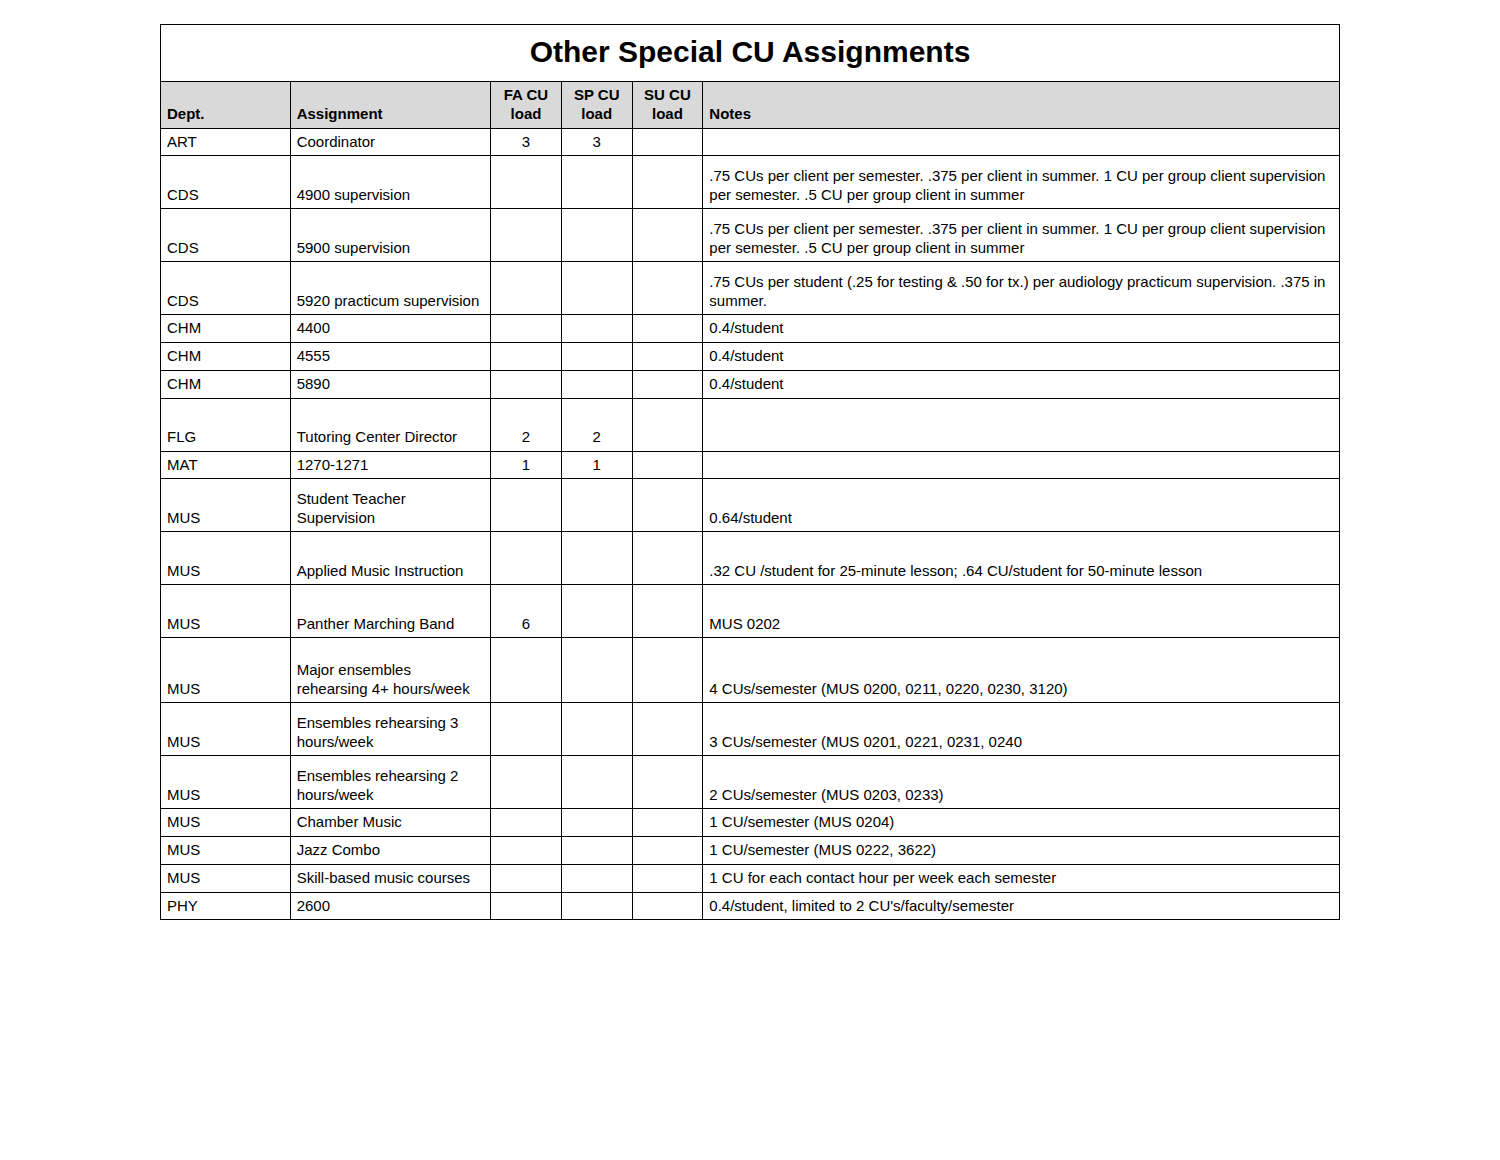Other Special CU Assignments
| Dept. | Assignment | FA CU load | SP CU load | SU CU load | Notes |
| --- | --- | --- | --- | --- | --- |
| ART | Coordinator | 3 | 3 | | |
| CDS | 4900 supervision | | | | .75 CUs per client per semester. .375 per client in summer. 1 CU per group client supervision per semester. .5 CU per group client in summer |
| CDS | 5900 supervision | | | | .75 CUs per client per semester. .375 per client in summer. 1 CU per group client supervision per semester. .5 CU per group client in summer |
| CDS | 5920 practicum supervision | | | | .75 CUs per student (.25 for testing & .50 for tx.) per audiology practicum supervision. .375 in summer. |
| CHM | 4400 | | | | 0.4/student |
| CHM | 4555 | | | | 0.4/student |
| CHM | 5890 | | | | 0.4/student |
| FLG | Tutoring Center Director | 2 | 2 | | |
| MAT | 1270-1271 | 1 | 1 | | |
| MUS | Student Teacher Supervision | | | | 0.64/student |
| MUS | Applied Music Instruction | | | | .32 CU /student for 25-minute lesson; .64 CU/student for 50-minute lesson |
| MUS | Panther Marching Band | 6 | | | MUS 0202 |
| MUS | Major ensembles rehearsing 4+ hours/week | | | | 4 CUs/semester (MUS 0200, 0211, 0220, 0230, 3120) |
| MUS | Ensembles rehearsing 3 hours/week | | | | 3 CUs/semester (MUS 0201, 0221, 0231, 0240 |
| MUS | Ensembles rehearsing 2 hours/week | | | | 2 CUs/semester (MUS 0203, 0233) |
| MUS | Chamber Music | | | | 1 CU/semester (MUS 0204) |
| MUS | Jazz Combo | | | | 1 CU/semester (MUS 0222, 3622) |
| MUS | Skill-based music courses | | | | 1 CU for each contact hour per week each semester |
| PHY | 2600 | | | | 0.4/student, limited to 2 CU's/faculty/semester |